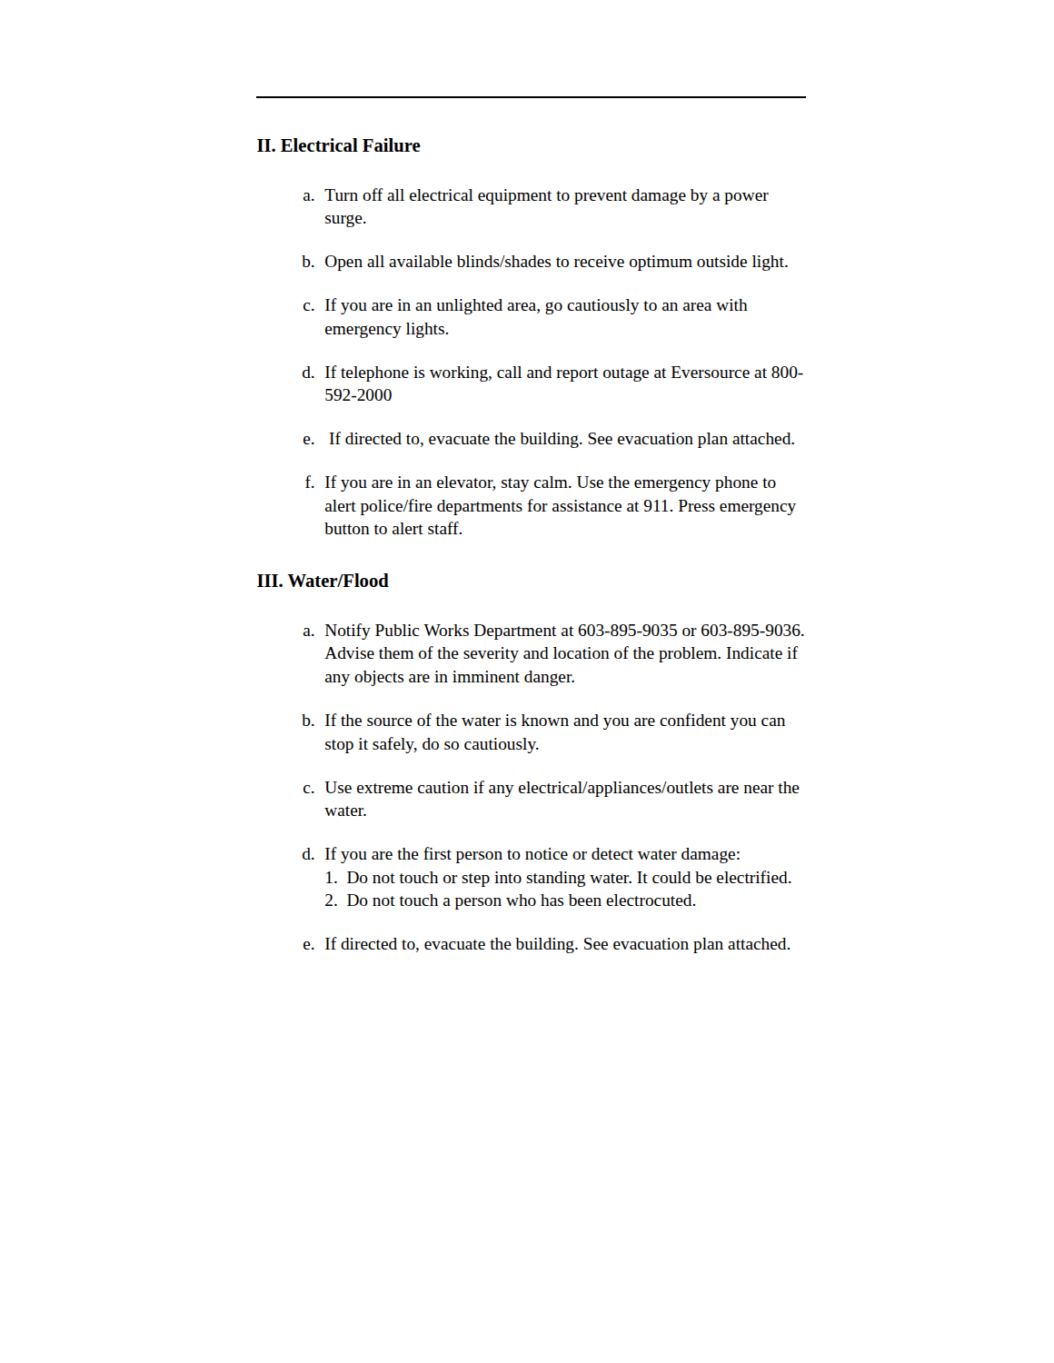II. Electrical Failure
Turn off all electrical equipment to prevent damage by a power surge.
Open all available blinds/shades to receive optimum outside light.
If you are in an unlighted area, go cautiously to an area with emergency lights.
If telephone is working, call and report outage at Eversource at 800-592-2000
If directed to, evacuate the building. See evacuation plan attached.
If you are in an elevator, stay calm. Use the emergency phone to alert police/fire departments for assistance at 911. Press emergency button to alert staff.
III. Water/Flood
Notify Public Works Department at 603-895-9035 or 603-895-9036. Advise them of the severity and location of the problem. Indicate if any objects are in imminent danger.
If the source of the water is known and you are confident you can stop it safely, do so cautiously.
Use extreme caution if any electrical/appliances/outlets are near the water.
If you are the first person to notice or detect water damage:
1. Do not touch or step into standing water. It could be electrified.
2. Do not touch a person who has been electrocuted.
If directed to, evacuate the building. See evacuation plan attached.